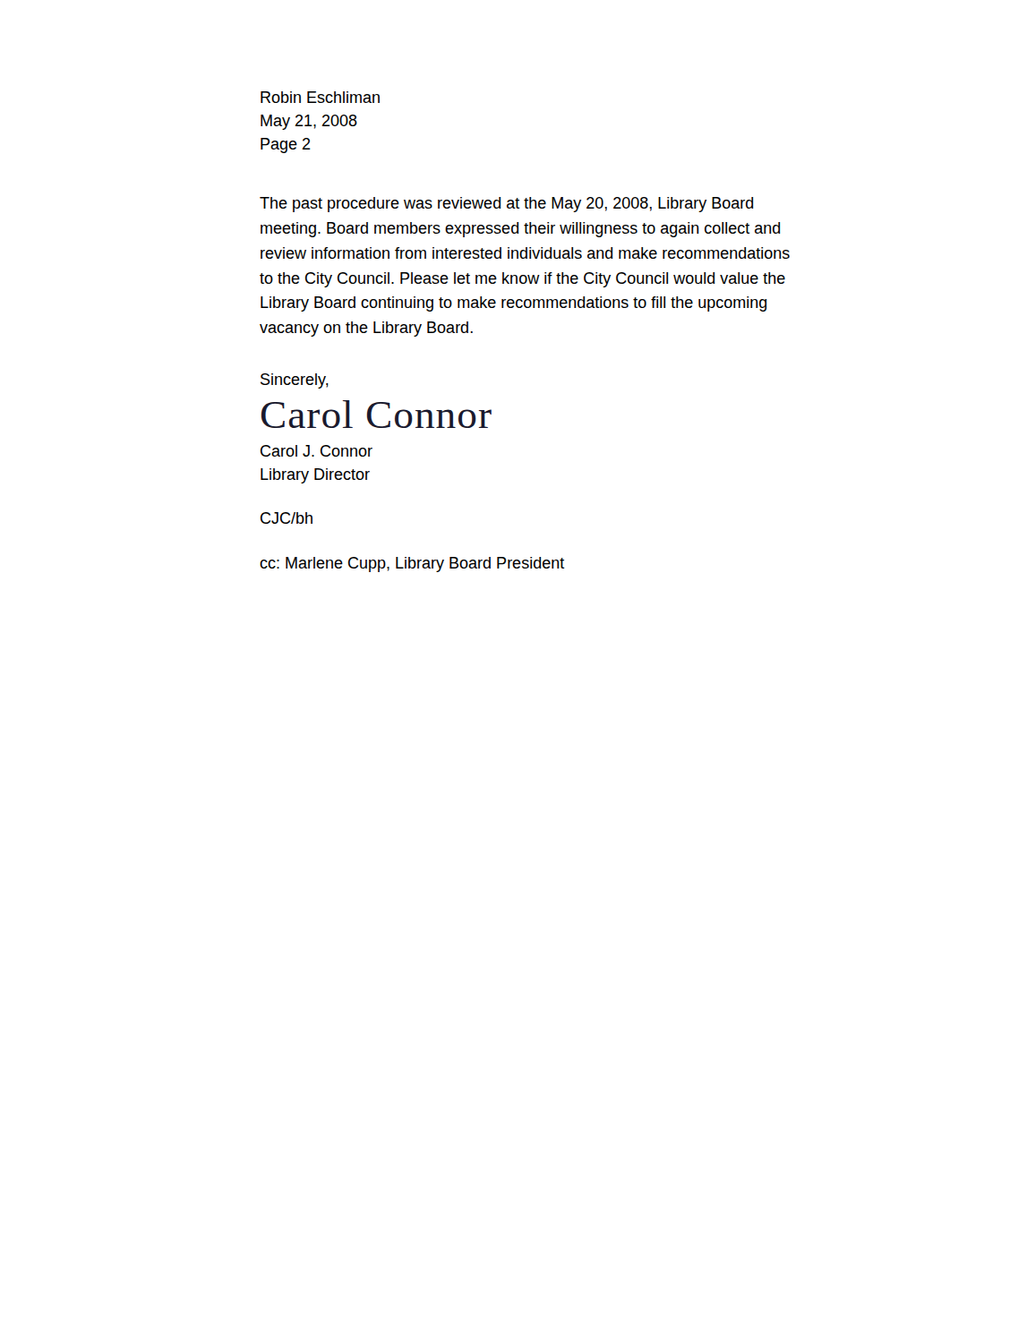Robin Eschliman
May 21, 2008
Page 2
The past procedure was reviewed at the May 20, 2008, Library Board meeting. Board members expressed their willingness to again collect and review information from interested individuals and make recommendations to the City Council. Please let me know if the City Council would value the Library Board continuing to make recommendations to fill the upcoming vacancy on the Library Board.
Sincerely,
Carol Connor
Carol J. Connor
Library Director
CJC/bh
cc: Marlene Cupp, Library Board President